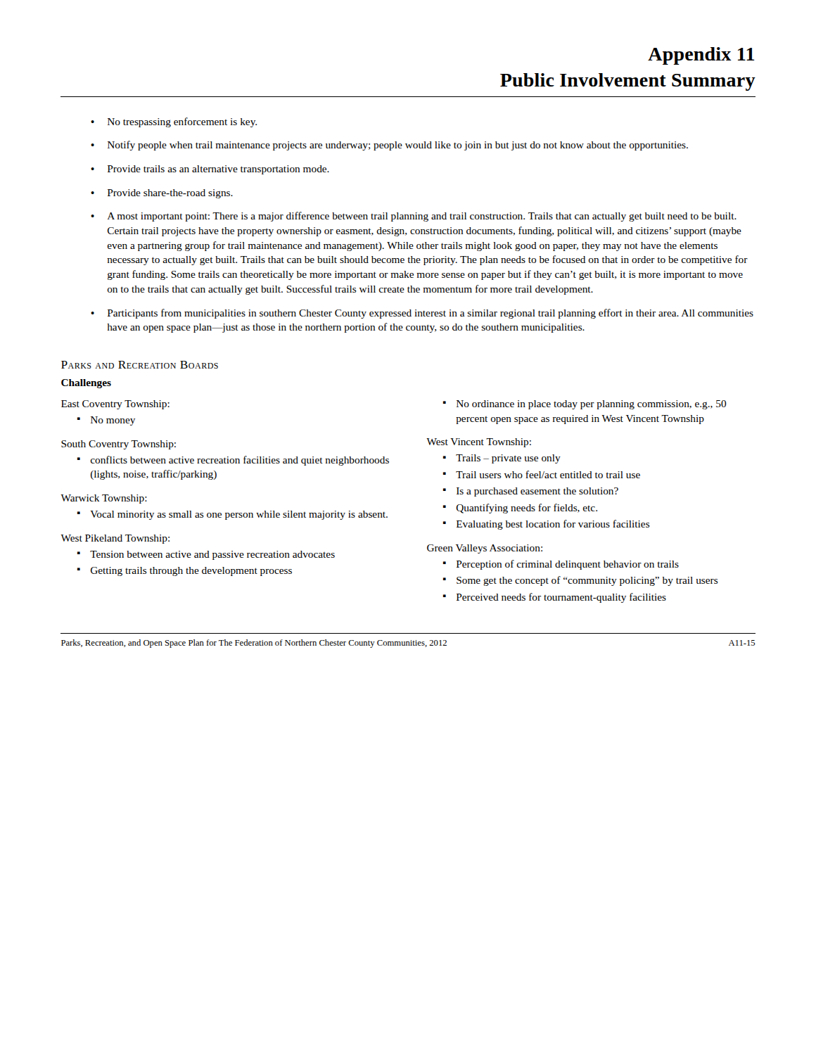Appendix 11
Public Involvement Summary
No trespassing enforcement is key.
Notify people when trail maintenance projects are underway; people would like to join in but just do not know about the opportunities.
Provide trails as an alternative transportation mode.
Provide share-the-road signs.
A most important point: There is a major difference between trail planning and trail construction. Trails that can actually get built need to be built. Certain trail projects have the property ownership or easment, design, construction documents, funding, political will, and citizens’ support (maybe even a partnering group for trail maintenance and management). While other trails might look good on paper, they may not have the elements necessary to actually get built. Trails that can be built should become the priority. The plan needs to be focused on that in order to be competitive for grant funding. Some trails can theoretically be more important or make more sense on paper but if they can’t get built, it is more important to move on to the trails that can actually get built. Successful trails will create the momentum for more trail development.
Participants from municipalities in southern Chester County expressed interest in a similar regional trail planning effort in their area. All communities have an open space plan—just as those in the northern portion of the county, so do the southern municipalities.
Parks and Recreation Boards
Challenges
East Coventry Township:
No money
South Coventry Township:
conflicts between active recreation facilities and quiet neighborhoods (lights, noise, traffic/parking)
Warwick Township:
Vocal minority as small as one person while silent majority is absent.
West Pikeland Township:
Tension between active and passive recreation advocates
Getting trails through the development process
No ordinance in place today per planning commission, e.g., 50 percent open space as required in West Vincent Township
West Vincent Township:
Trails – private use only
Trail users who feel/act entitled to trail use
Is a purchased easement the solution?
Quantifying needs for fields, etc.
Evaluating best location for various facilities
Green Valleys Association:
Perception of criminal delinquent behavior on trails
Some get the concept of “community policing” by trail users
Perceived needs for tournament-quality facilities
Parks, Recreation, and Open Space Plan for The Federation of Northern Chester County Communities, 2012 A11-15